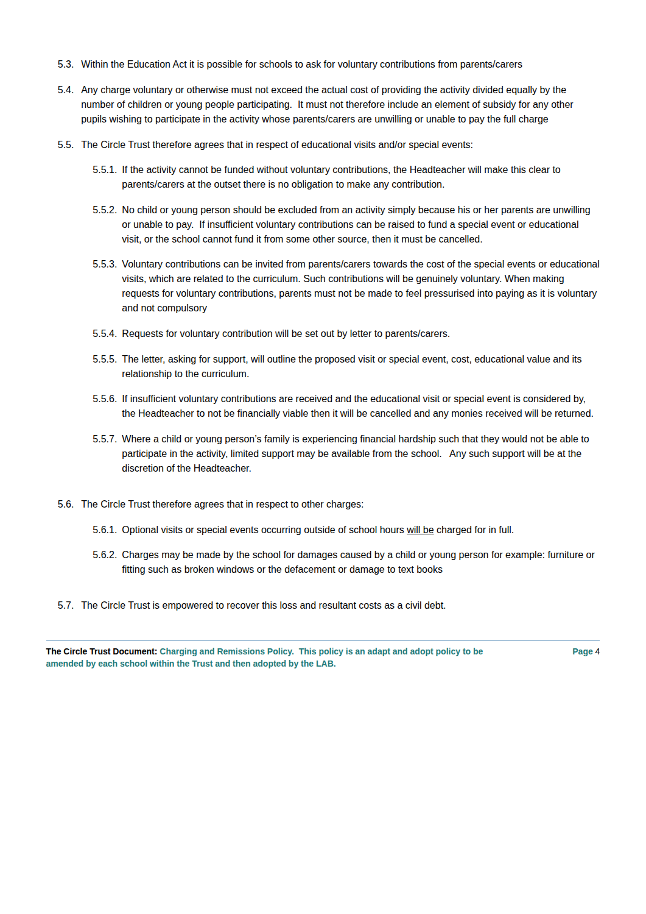5.3. Within the Education Act it is possible for schools to ask for voluntary contributions from parents/carers
5.4. Any charge voluntary or otherwise must not exceed the actual cost of providing the activity divided equally by the number of children or young people participating. It must not therefore include an element of subsidy for any other pupils wishing to participate in the activity whose parents/carers are unwilling or unable to pay the full charge
5.5. The Circle Trust therefore agrees that in respect of educational visits and/or special events:
5.5.1. If the activity cannot be funded without voluntary contributions, the Headteacher will make this clear to parents/carers at the outset there is no obligation to make any contribution.
5.5.2. No child or young person should be excluded from an activity simply because his or her parents are unwilling or unable to pay. If insufficient voluntary contributions can be raised to fund a special event or educational visit, or the school cannot fund it from some other source, then it must be cancelled.
5.5.3. Voluntary contributions can be invited from parents/carers towards the cost of the special events or educational visits, which are related to the curriculum. Such contributions will be genuinely voluntary. When making requests for voluntary contributions, parents must not be made to feel pressurised into paying as it is voluntary and not compulsory
5.5.4. Requests for voluntary contribution will be set out by letter to parents/carers.
5.5.5. The letter, asking for support, will outline the proposed visit or special event, cost, educational value and its relationship to the curriculum.
5.5.6. If insufficient voluntary contributions are received and the educational visit or special event is considered by, the Headteacher to not be financially viable then it will be cancelled and any monies received will be returned.
5.5.7. Where a child or young person’s family is experiencing financial hardship such that they would not be able to participate in the activity, limited support may be available from the school. Any such support will be at the discretion of the Headteacher.
5.6. The Circle Trust therefore agrees that in respect to other charges:
5.6.1. Optional visits or special events occurring outside of school hours will be charged for in full.
5.6.2. Charges may be made by the school for damages caused by a child or young person for example: furniture or fitting such as broken windows or the defacement or damage to text books
5.7. The Circle Trust is empowered to recover this loss and resultant costs as a civil debt.
The Circle Trust Document: Charging and Remissions Policy. This policy is an adapt and adopt policy to be amended by each school within the Trust and then adopted by the LAB.
Page 4